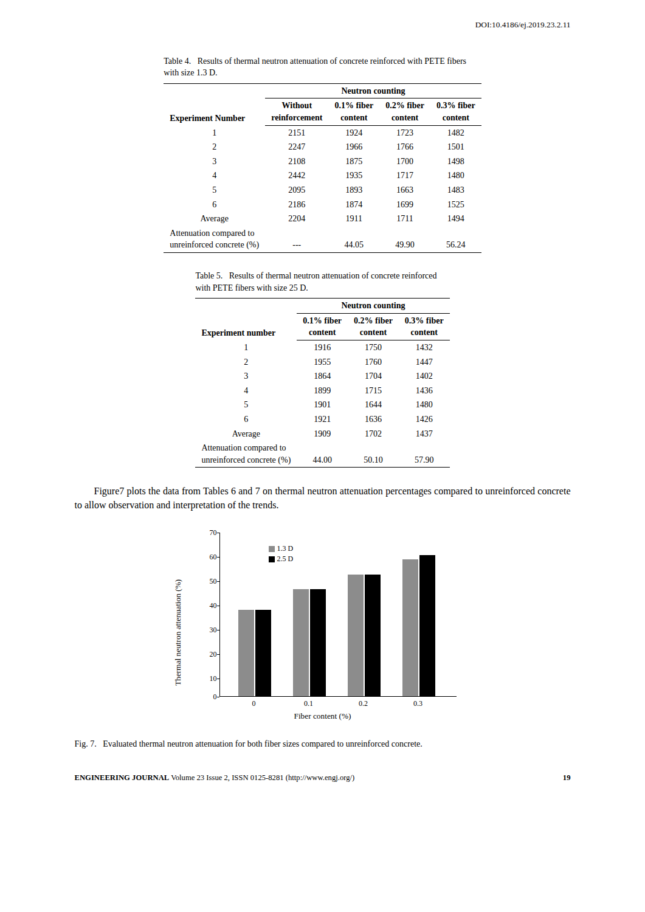DOI:10.4186/ej.2019.23.2.11
Table 4. Results of thermal neutron attenuation of concrete reinforced with PETE fibers with size 1.3 D.
| Experiment Number | Neutron counting |
| --- | --- |
| Without reinforcement | 0.1% fiber content | 0.2% fiber content | 0.3% fiber content |
| 1 | 2151 | 1924 | 1723 | 1482 |
| 2 | 2247 | 1966 | 1766 | 1501 |
| 3 | 2108 | 1875 | 1700 | 1498 |
| 4 | 2442 | 1935 | 1717 | 1480 |
| 5 | 2095 | 1893 | 1663 | 1483 |
| 6 | 2186 | 1874 | 1699 | 1525 |
| Average | 2204 | 1911 | 1711 | 1494 |
| Attenuation compared to unreinforced concrete (%) | --- | 44.05 | 49.90 | 56.24 |
Table 5. Results of thermal neutron attenuation of concrete reinforced with PETE fibers with size 25 D.
| Experiment number | Neutron counting |
| --- | --- |
| 0.1% fiber content | 0.2% fiber content | 0.3% fiber content |
| 1 | 1916 | 1750 | 1432 |
| 2 | 1955 | 1760 | 1447 |
| 3 | 1864 | 1704 | 1402 |
| 4 | 1899 | 1715 | 1436 |
| 5 | 1901 | 1644 | 1480 |
| 6 | 1921 | 1636 | 1426 |
| Average | 1909 | 1702 | 1437 |
| Attenuation compared to unreinforced concrete (%) | 44.00 | 50.10 | 57.90 |
Figure7 plots the data from Tables 6 and 7 on thermal neutron attenuation percentages compared to unreinforced concrete to allow observation and interpretation of the trends.
Thermal neutron attenuation (%)
70
60
50
40
30
20
10
0
1.3 D
2.5 D
0
0.1
0.2
0.3
Fiber content (%)
Fig. 7. Evaluated thermal neutron attenuation for both fiber sizes compared to unreinforced concrete.
ENGINEERING JOURNAL Volume 23 Issue 2, ISSN 0125-8281 (http://www.engj.org/)
19